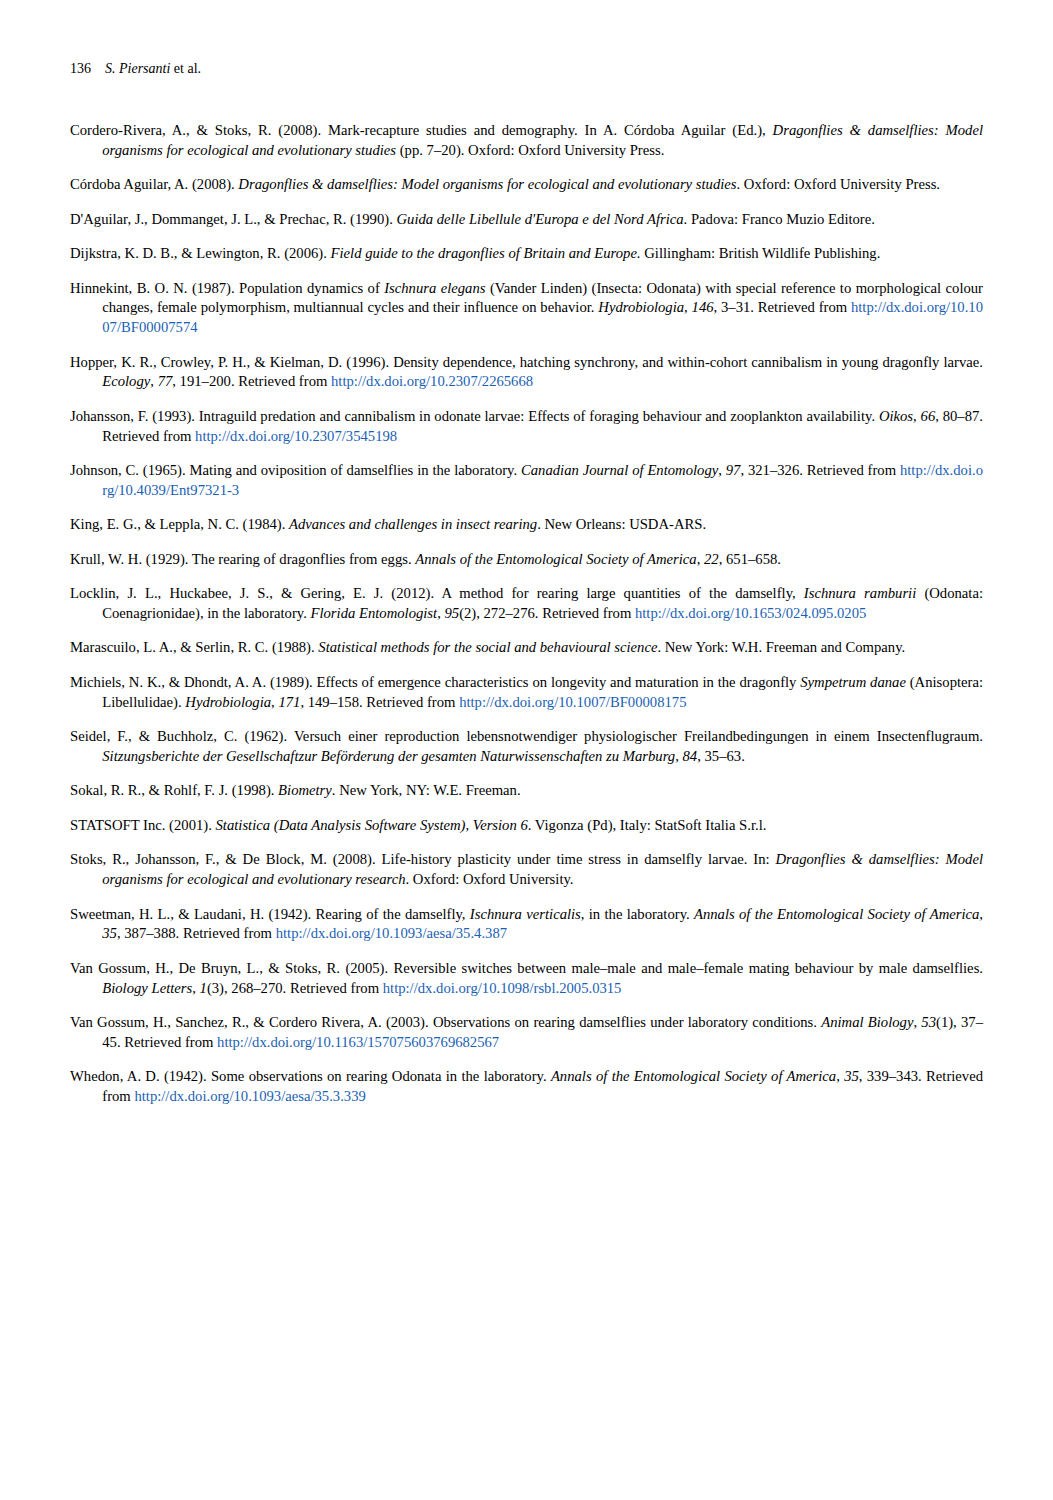136 S. Piersanti et al.
Cordero-Rivera, A., & Stoks, R. (2008). Mark-recapture studies and demography. In A. Córdoba Aguilar (Ed.), Dragonflies & damselflies: Model organisms for ecological and evolutionary studies (pp. 7–20). Oxford: Oxford University Press.
Córdoba Aguilar, A. (2008). Dragonflies & damselflies: Model organisms for ecological and evolutionary studies. Oxford: Oxford University Press.
D'Aguilar, J., Dommanget, J. L., & Prechac, R. (1990). Guida delle Libellule d'Europa e del Nord Africa. Padova: Franco Muzio Editore.
Dijkstra, K. D. B., & Lewington, R. (2006). Field guide to the dragonflies of Britain and Europe. Gillingham: British Wildlife Publishing.
Hinnekint, B. O. N. (1987). Population dynamics of Ischnura elegans (Vander Linden) (Insecta: Odonata) with special reference to morphological colour changes, female polymorphism, multiannual cycles and their influence on behavior. Hydrobiologia, 146, 3–31. Retrieved from http://dx.doi.org/10.1007/BF00007574
Hopper, K. R., Crowley, P. H., & Kielman, D. (1996). Density dependence, hatching synchrony, and within-cohort cannibalism in young dragonfly larvae. Ecology, 77, 191–200. Retrieved from http://dx.doi.org/10.2307/2265668
Johansson, F. (1993). Intraguild predation and cannibalism in odonate larvae: Effects of foraging behaviour and zooplankton availability. Oikos, 66, 80–87. Retrieved from http://dx.doi.org/10.2307/3545198
Johnson, C. (1965). Mating and oviposition of damselflies in the laboratory. Canadian Journal of Entomology, 97, 321–326. Retrieved from http://dx.doi.org/10.4039/Ent97321-3
King, E. G., & Leppla, N. C. (1984). Advances and challenges in insect rearing. New Orleans: USDA-ARS.
Krull, W. H. (1929). The rearing of dragonflies from eggs. Annals of the Entomological Society of America, 22, 651–658.
Locklin, J. L., Huckabee, J. S., & Gering, E. J. (2012). A method for rearing large quantities of the damselfly, Ischnura ramburii (Odonata: Coenagrionidae), in the laboratory. Florida Entomologist, 95(2), 272–276. Retrieved from http://dx.doi.org/10.1653/024.095.0205
Marascuilo, L. A., & Serlin, R. C. (1988). Statistical methods for the social and behavioural science. New York: W.H. Freeman and Company.
Michiels, N. K., & Dhondt, A. A. (1989). Effects of emergence characteristics on longevity and maturation in the dragonfly Sympetrum danae (Anisoptera: Libellulidae). Hydrobiologia, 171, 149–158. Retrieved from http://dx.doi.org/10.1007/BF00008175
Seidel, F., & Buchholz, C. (1962). Versuch einer reproduction lebensnotwendiger physiologischer Freilandbedingungen in einem Insectenflugraum. Sitzungsberichte der Gesellschaftzur Beförderung der gesamten Naturwissenschaften zu Marburg, 84, 35–63.
Sokal, R. R., & Rohlf, F. J. (1998). Biometry. New York, NY: W.E. Freeman.
STATSOFT Inc. (2001). Statistica (Data Analysis Software System), Version 6. Vigonza (Pd), Italy: StatSoft Italia S.r.l.
Stoks, R., Johansson, F., & De Block, M. (2008). Life-history plasticity under time stress in damselfly larvae. In: Dragonflies & damselflies: Model organisms for ecological and evolutionary research. Oxford: Oxford University.
Sweetman, H. L., & Laudani, H. (1942). Rearing of the damselfly, Ischnura verticalis, in the laboratory. Annals of the Entomological Society of America, 35, 387–388. Retrieved from http://dx.doi.org/10.1093/aesa/35.4.387
Van Gossum, H., De Bruyn, L., & Stoks, R. (2005). Reversible switches between male–male and male–female mating behaviour by male damselflies. Biology Letters, 1(3), 268–270. Retrieved from http://dx.doi.org/10.1098/rsbl.2005.0315
Van Gossum, H., Sanchez, R., & Cordero Rivera, A. (2003). Observations on rearing damselflies under laboratory conditions. Animal Biology, 53(1), 37–45. Retrieved from http://dx.doi.org/10.1163/157075603769682567
Whedon, A. D. (1942). Some observations on rearing Odonata in the laboratory. Annals of the Entomological Society of America, 35, 339–343. Retrieved from http://dx.doi.org/10.1093/aesa/35.3.339